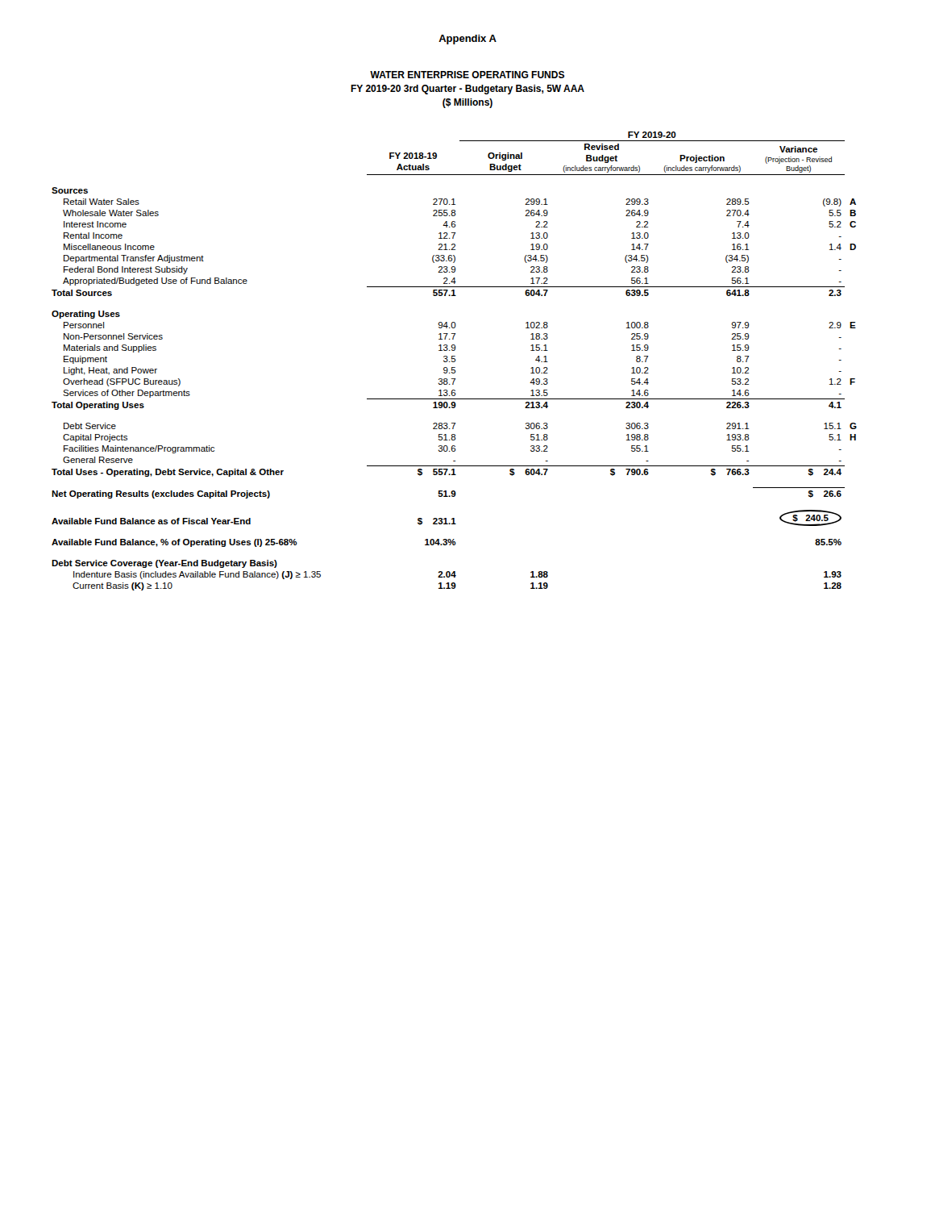Appendix A
WATER ENTERPRISE OPERATING FUNDS
FY 2019-20 3rd Quarter - Budgetary Basis, 5W AAA
($ Millions)
| | | FY 2019-20 | |
| | FY 2018-19 Actuals | Original Budget | Revised Budget (includes carryforwards) | Projection (includes carryforwards) | Variance (Projection - Revised Budget) | |
| Sources | | | | | | |
| Retail Water Sales | 270.1 | 299.1 | 299.3 | 289.5 | (9.8) | A |
| Wholesale Water Sales | 255.8 | 264.9 | 264.9 | 270.4 | 5.5 | B |
| Interest Income | 4.6 | 2.2 | 2.2 | 7.4 | 5.2 | C |
| Rental Income | 12.7 | 13.0 | 13.0 | 13.0 | - | |
| Miscellaneous Income | 21.2 | 19.0 | 14.7 | 16.1 | 1.4 | D |
| Departmental Transfer Adjustment | (33.6) | (34.5) | (34.5) | (34.5) | - | |
| Federal Bond Interest Subsidy | 23.9 | 23.8 | 23.8 | 23.8 | - | |
| Appropriated/Budgeted Use of Fund Balance | 2.4 | 17.2 | 56.1 | 56.1 | - | |
| Total Sources | 557.1 | 604.7 | 639.5 | 641.8 | 2.3 | |
| Operating Uses | | | | | | |
| Personnel | 94.0 | 102.8 | 100.8 | 97.9 | 2.9 | E |
| Non-Personnel Services | 17.7 | 18.3 | 25.9 | 25.9 | - | |
| Materials and Supplies | 13.9 | 15.1 | 15.9 | 15.9 | - | |
| Equipment | 3.5 | 4.1 | 8.7 | 8.7 | - | |
| Light, Heat, and Power | 9.5 | 10.2 | 10.2 | 10.2 | - | |
| Overhead (SFPUC Bureaus) | 38.7 | 49.3 | 54.4 | 53.2 | 1.2 | F |
| Services of Other Departments | 13.6 | 13.5 | 14.6 | 14.6 | - | |
| Total Operating Uses | 190.9 | 213.4 | 230.4 | 226.3 | 4.1 | |
| Debt Service | 283.7 | 306.3 | 306.3 | 291.1 | 15.1 | G |
| Capital Projects | 51.8 | 51.8 | 198.8 | 193.8 | 5.1 | H |
| Facilities Maintenance/Programmatic | 30.6 | 33.2 | 55.1 | 55.1 | - | |
| General Reserve | - | - | - | - | - | |
| Total Uses - Operating, Debt Service, Capital & Other | $ 557.1 | $ 604.7 | $ 790.6 | $ 766.3 | $ 24.4 | |
| Net Operating Results (excludes Capital Projects) | 51.9 | | | | $ 26.6 | |
| Available Fund Balance as of Fiscal Year-End | $ 231.1 | | | | $ 240.5 | |
| Available Fund Balance, % of Operating Uses (I) 25-68% | 104.3% | | | | 85.5% | |
| Debt Service Coverage (Year-End Budgetary Basis) | | | | | | |
| Indenture Basis (includes Available Fund Balance) (J) ≥ 1.35 | 2.04 | 1.88 | | | 1.93 | |
| Current Basis (K) ≥ 1.10 | 1.19 | 1.19 | | | 1.28 | |